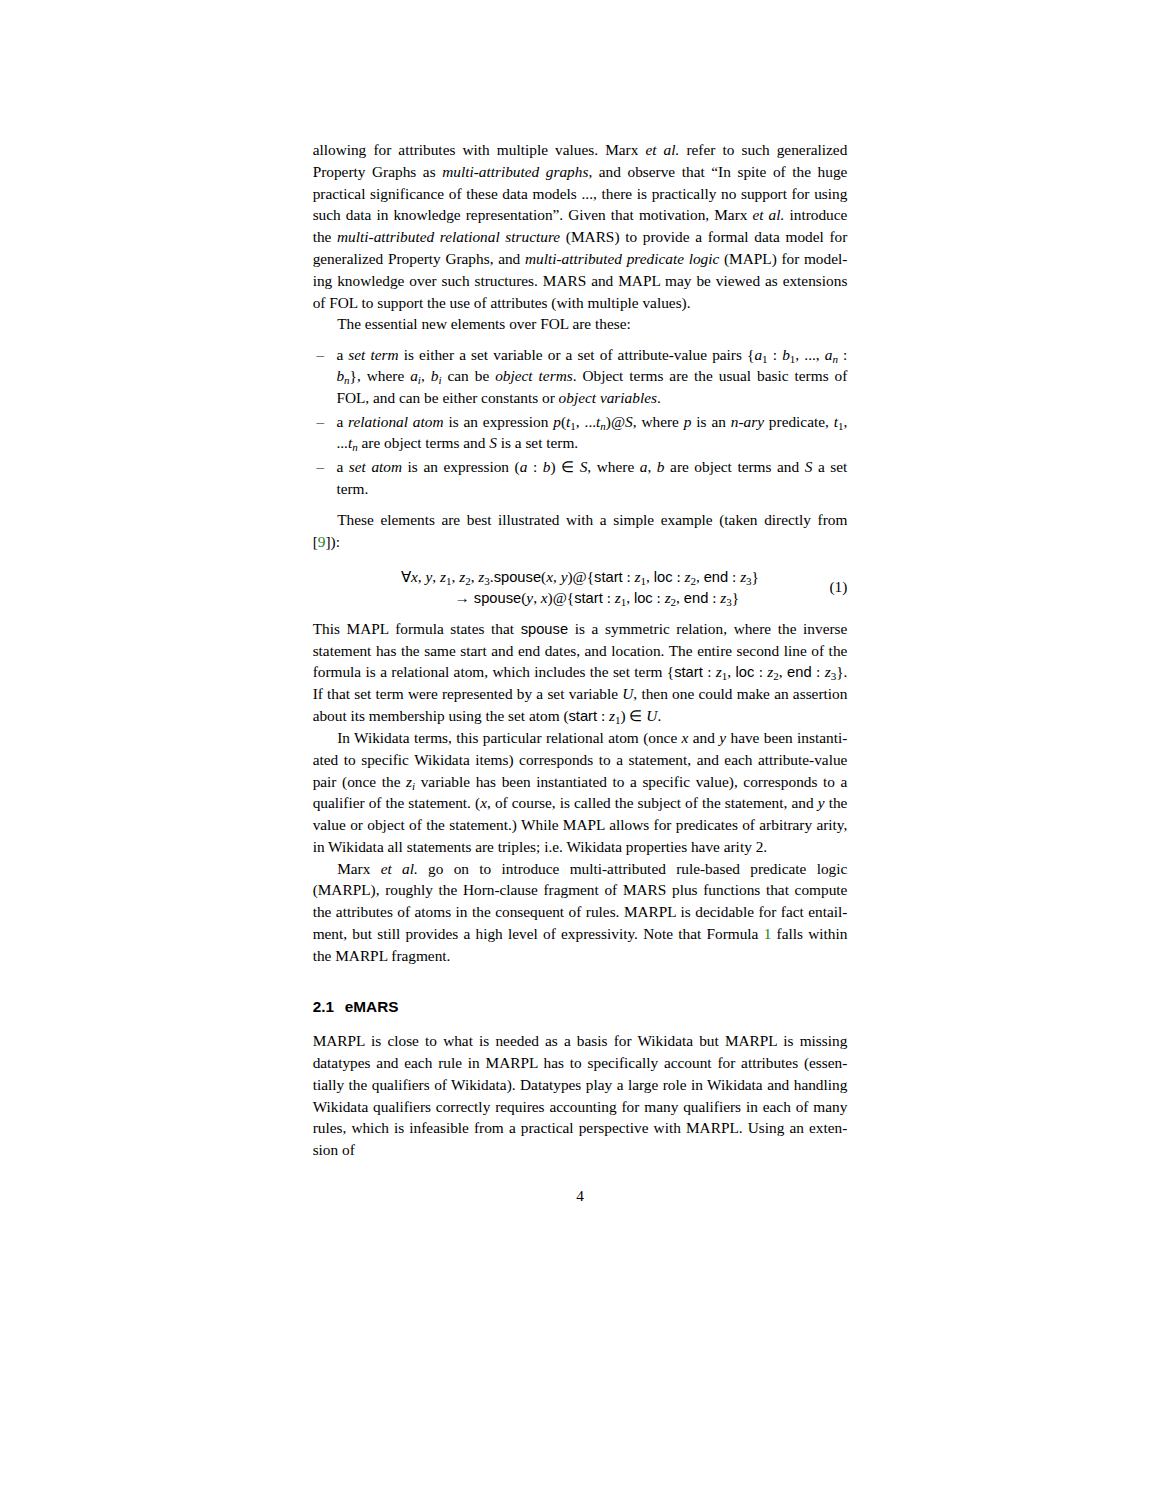allowing for attributes with multiple values. Marx et al. refer to such generalized Property Graphs as multi-attributed graphs, and observe that “In spite of the huge practical significance of these data models ..., there is practically no support for using such data in knowledge representation”. Given that motivation, Marx et al. introduce the multi-attributed relational structure (MARS) to provide a formal data model for generalized Property Graphs, and multi-attributed predicate logic (MAPL) for modeling knowledge over such structures. MARS and MAPL may be viewed as extensions of FOL to support the use of attributes (with multiple values).
The essential new elements over FOL are these:
a set term is either a set variable or a set of attribute-value pairs {a1 : b1, ..., an : bn}, where ai, bi can be object terms. Object terms are the usual basic terms of FOL, and can be either constants or object variables.
a relational atom is an expression p(t1, ...tn)@S, where p is an n-ary predicate, t1, ...tn are object terms and S is a set term.
a set atom is an expression (a : b) ∈ S, where a, b are object terms and S a set term.
These elements are best illustrated with a simple example (taken directly from [9]):
∀x, y, z1, z2, z3.spouse(x, y)@{start : z1, loc : z2, end : z3}
→ spouse(y, x)@{start : z1, loc : z2, end : z3}
(1)
This MAPL formula states that spouse is a symmetric relation, where the inverse statement has the same start and end dates, and location. The entire second line of the formula is a relational atom, which includes the set term {start : z1, loc : z2, end : z3}. If that set term were represented by a set variable U, then one could make an assertion about its membership using the set atom (start : z1) ∈ U.
In Wikidata terms, this particular relational atom (once x and y have been instantiated to specific Wikidata items) corresponds to a statement, and each attribute-value pair (once the zi variable has been instantiated to a specific value), corresponds to a qualifier of the statement. (x, of course, is called the subject of the statement, and y the value or object of the statement.) While MAPL allows for predicates of arbitrary arity, in Wikidata all statements are triples; i.e. Wikidata properties have arity 2.
Marx et al. go on to introduce multi-attributed rule-based predicate logic (MARPL), roughly the Horn-clause fragment of MARS plus functions that compute the attributes of atoms in the consequent of rules. MARPL is decidable for fact entailment, but still provides a high level of expressivity. Note that Formula 1 falls within the MARPL fragment.
2.1eMARS
MARPL is close to what is needed as a basis for Wikidata but MARPL is missing datatypes and each rule in MARPL has to specifically account for attributes (essentially the qualifiers of Wikidata). Datatypes play a large role in Wikidata and handling Wikidata qualifiers correctly requires accounting for many qualifiers in each of many rules, which is infeasible from a practical perspective with MARPL. Using an extension of
4